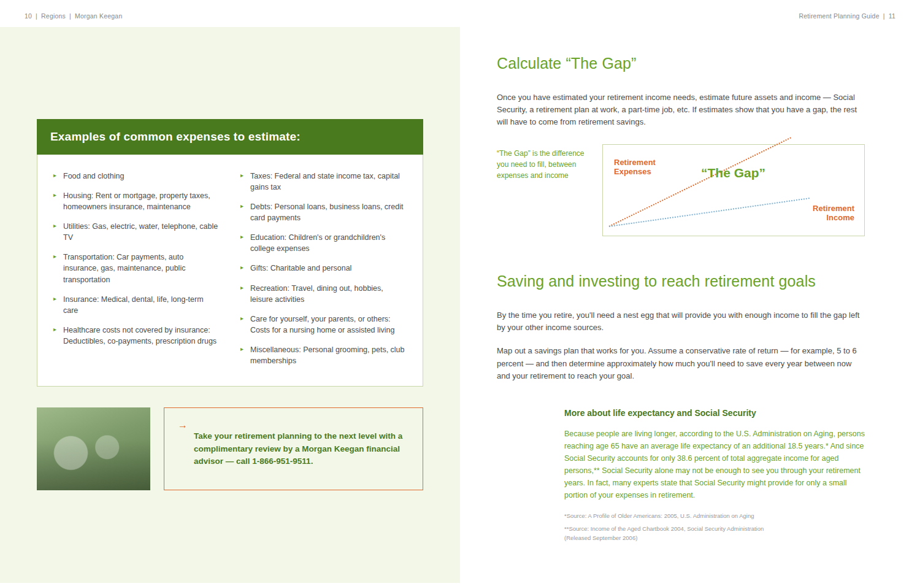10|Regions|Morgan Keegan
Retirement Planning Guide|11
Examples of common expenses to estimate:
Food and clothing
Housing: Rent or mortgage, property taxes, homeowners insurance, maintenance
Utilities: Gas, electric, water, telephone, cable TV
Transportation: Car payments, auto insurance, gas, maintenance, public transportation
Insurance: Medical, dental, life, long-term care
Healthcare costs not covered by insurance: Deductibles, co-payments, prescription drugs
Taxes: Federal and state income tax, capital gains tax
Debts: Personal loans, business loans, credit card payments
Education: Children's or grandchildren's college expenses
Gifts: Charitable and personal
Recreation: Travel, dining out, hobbies, leisure activities
Care for yourself, your parents, or others: Costs for a nursing home or assisted living
Miscellaneous: Personal grooming, pets, club memberships
→
Take your retirement planning to the next level with a complimentary review by a Morgan Keegan financial advisor — call 1-866-951-9511.
Calculate “The Gap”
Once you have estimated your retirement income needs, estimate future assets and income — Social Security, a retirement plan at work, a part-time job, etc. If estimates show that you have a gap, the rest will have to come from retirement savings.
“The Gap” is the difference you need to fill, between expenses and income
Retirement
Expenses “The Gap” Retirement
Income
Saving and investing to reach retirement goals
By the time you retire, you'll need a nest egg that will provide you with enough income to fill the gap left by your other income sources.
Map out a savings plan that works for you. Assume a conservative rate of return — for example, 5 to 6 percent — and then determine approximately how much you'll need to save every year between now and your retirement to reach your goal.
More about life expectancy and Social Security
Because people are living longer, according to the U.S. Administration on Aging, persons reaching age 65 have an average life expectancy of an additional 18.5 years.* And since Social Security accounts for only 38.6 percent of total aggregate income for aged persons,** Social Security alone may not be enough to see you through your retirement years. In fact, many experts state that Social Security might provide for only a small portion of your expenses in retirement.
*Source: A Profile of Older Americans: 2005, U.S. Administration on Aging
**Source: Income of the Aged Chartbook 2004, Social Security Administration
(Released September 2006)